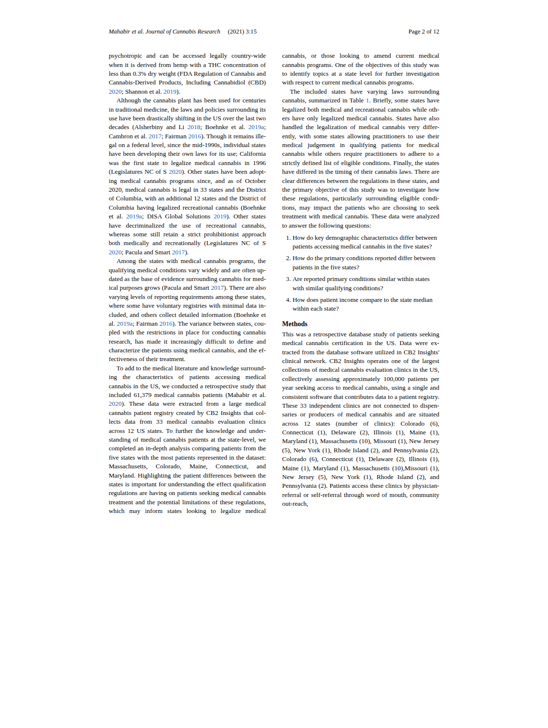Mahabir et al. Journal of Cannabis Research (2021) 3:15
Page 2 of 12
psychotropic and can be accessed legally country-wide when it is derived from hemp with a THC concentration of less than 0.3% dry weight (FDA Regulation of Cannabis and Cannabis-Derived Products, Including Cannabidiol (CBD) 2020; Shannon et al. 2019).
Although the cannabis plant has been used for centuries in traditional medicine, the laws and policies surrounding its use have been drastically shifting in the US over the last two decades (Alsherbiny and Li 2018; Boehnke et al. 2019a; Cambron et al. 2017; Fairman 2016). Though it remains illegal on a federal level, since the mid-1990s, individual states have been developing their own laws for its use; California was the first state to legalize medical cannabis in 1996 (Legislatures NC of S 2020). Other states have been adopting medical cannabis programs since, and as of October 2020, medical cannabis is legal in 33 states and the District of Columbia, with an additional 12 states and the District of Columbia having legalized recreational cannabis (Boehnke et al. 2019a; DISA Global Solutions 2019). Other states have decriminalized the use of recreational cannabis, whereas some still retain a strict prohibitionist approach both medically and recreationally (Legislatures NC of S 2020; Pacula and Smart 2017).
Among the states with medical cannabis programs, the qualifying medical conditions vary widely and are often updated as the base of evidence surrounding cannabis for medical purposes grows (Pacula and Smart 2017). There are also varying levels of reporting requirements among these states, where some have voluntary registries with minimal data included, and others collect detailed information (Boehnke et al. 2019a; Fairman 2016). The variance between states, coupled with the restrictions in place for conducting cannabis research, has made it increasingly difficult to define and characterize the patients using medical cannabis, and the effectiveness of their treatment.
To add to the medical literature and knowledge surrounding the characteristics of patients accessing medical cannabis in the US, we conducted a retrospective study that included 61,379 medical cannabis patients (Mahabir et al. 2020). These data were extracted from a large medical cannabis patient registry created by CB2 Insights that collects data from 33 medical cannabis evaluation clinics across 12 US states. To further the knowledge and understanding of medical cannabis patients at the state-level, we completed an in-depth analysis comparing patients from the five states with the most patients represented in the dataset: Massachusetts, Colorado, Maine, Connecticut, and Maryland. Highlighting the patient differences between the states is important for understanding the effect qualification regulations are having on patients seeking medical cannabis treatment and the potential limitations of these regulations, which may inform states looking to legalize medical cannabis, or those looking to amend current medical cannabis programs. One of the objectives of this study was to identify topics at a state level for further investigation with respect to current medical cannabis programs.
The included states have varying laws surrounding cannabis, summarized in Table 1. Briefly, some states have legalized both medical and recreational cannabis while others have only legalized medical cannabis. States have also handled the legalization of medical cannabis very differently, with some states allowing practitioners to use their medical judgement in qualifying patients for medical cannabis while others require practitioners to adhere to a strictly defined list of eligible conditions. Finally, the states have differed in the timing of their cannabis laws. There are clear differences between the regulations in these states, and the primary objective of this study was to investigate how these regulations, particularly surrounding eligible conditions, may impact the patients who are choosing to seek treatment with medical cannabis. These data were analyzed to answer the following questions:
How do key demographic characteristics differ between patients accessing medical cannabis in the five states?
How do the primary conditions reported differ between patients in the five states?
Are reported primary conditions similar within states with similar qualifying conditions?
How does patient income compare to the state median within each state?
Methods
This was a retrospective database study of patients seeking medical cannabis certification in the US. Data were extracted from the database software utilized in CB2 Insights' clinical network. CB2 Insights operates one of the largest collections of medical cannabis evaluation clinics in the US, collectively assessing approximately 100,000 patients per year seeking access to medical cannabis, using a single and consistent software that contributes data to a patient registry. These 33 independent clinics are not connected to dispensaries or producers of medical cannabis and are situated across 12 states (number of clinics): Colorado (6), Connecticut (1), Delaware (2), Illinois (1), Maine (1), Maryland (1), Massachusetts (10), Missouri (1), New Jersey (5), New York (1), Rhode Island (2), and Pennsylvania (2), Colorado (6), Connecticut (1), Delaware (2), Illinois (1), Maine (1), Maryland (1), Massachusetts (10),Missouri (1), New Jersey (5), New York (1), Rhode Island (2), and Pennsylvania (2). Patients access these clinics by physician-referral or self-referral through word of mouth, community out-reach,